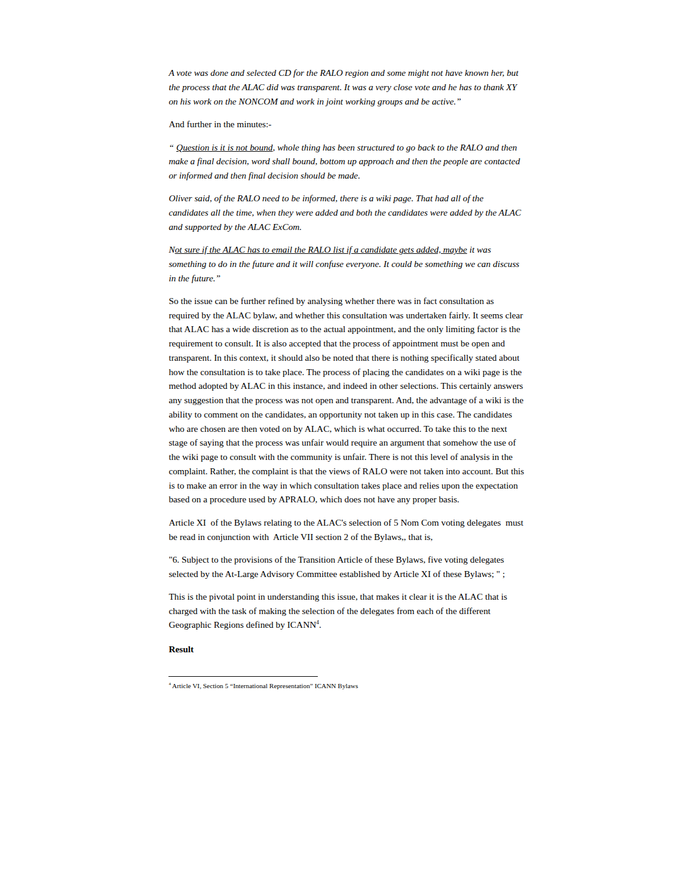A vote was done and selected CD for the RALO region and some might not have known her, but the process that the ALAC did was transparent. It was a very close vote and he has to thank XY on his work on the NONCOM and work in joint working groups and be active.”
And further in the minutes:-
“ Question is it is not bound, whole thing has been structured to go back to the RALO and then make a final decision, word shall bound, bottom up approach and then the people are contacted or informed and then final decision should be made.
Oliver said, of the RALO need to be informed, there is a wiki page. That had all of the candidates all the time, when they were added and both the candidates were added by the ALAC and supported by the ALAC ExCom.
Not sure if the ALAC has to email the RALO list if a candidate gets added, maybe it was something to do in the future and it will confuse everyone. It could be something we can discuss in the future.”
So the issue can be further refined by analysing whether there was in fact consultation as required by the ALAC bylaw, and whether this consultation was undertaken fairly. It seems clear that ALAC has a wide discretion as to the actual appointment, and the only limiting factor is the requirement to consult. It is also accepted that the process of appointment must be open and transparent. In this context, it should also be noted that there is nothing specifically stated about how the consultation is to take place. The process of placing the candidates on a wiki page is the method adopted by ALAC in this instance, and indeed in other selections. This certainly answers any suggestion that the process was not open and transparent. And, the advantage of a wiki is the ability to comment on the candidates, an opportunity not taken up in this case. The candidates who are chosen are then voted on by ALAC, which is what occurred. To take this to the next stage of saying that the process was unfair would require an argument that somehow the use of the wiki page to consult with the community is unfair. There is not this level of analysis in the complaint. Rather, the complaint is that the views of RALO were not taken into account. But this is to make an error in the way in which consultation takes place and relies upon the expectation based on a procedure used by APRALO, which does not have any proper basis.
Article XI of the Bylaws relating to the ALAC's selection of 5 Nom Com voting delegates must be read in conjunction with Article VII section 2 of the Bylaws,, that is,
"6. Subject to the provisions of the Transition Article of these Bylaws, five voting delegates selected by the At-Large Advisory Committee established by Article XI of these Bylaws; " ;
This is the pivotal point in understanding this issue, that makes it clear it is the ALAC that is charged with the task of making the selection of the delegates from each of the different Geographic Regions defined by ICANN4.
Result
4 Article VI, Section 5 “International Representation” ICANN Bylaws